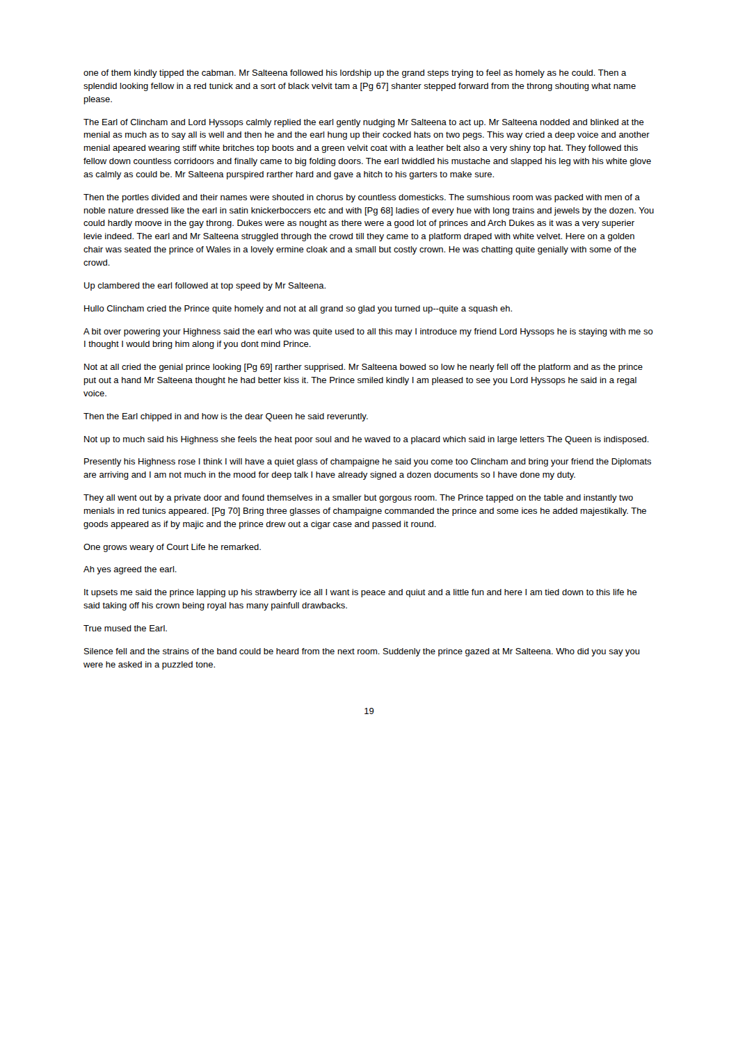one of them kindly tipped the cabman. Mr Salteena followed his lordship up the grand steps trying to feel as homely as he could. Then a splendid looking fellow in a red tunick and a sort of black velvit tam a [Pg 67] shanter stepped forward from the throng shouting what name please.
The Earl of Clincham and Lord Hyssops calmly replied the earl gently nudging Mr Salteena to act up. Mr Salteena nodded and blinked at the menial as much as to say all is well and then he and the earl hung up their cocked hats on two pegs. This way cried a deep voice and another menial apeared wearing stiff white britches top boots and a green velvit coat with a leather belt also a very shiny top hat. They followed this fellow down countless corridoors and finally came to big folding doors. The earl twiddled his mustache and slapped his leg with his white glove as calmly as could be. Mr Salteena purspired rarther hard and gave a hitch to his garters to make sure.
Then the portles divided and their names were shouted in chorus by countless domesticks. The sumshious room was packed with men of a noble nature dressed like the earl in satin knickerboccers etc and with [Pg 68] ladies of every hue with long trains and jewels by the dozen. You could hardly moove in the gay throng. Dukes were as nought as there were a good lot of princes and Arch Dukes as it was a very superier levie indeed. The earl and Mr Salteena struggled through the crowd till they came to a platform draped with white velvet. Here on a golden chair was seated the prince of Wales in a lovely ermine cloak and a small but costly crown. He was chatting quite genially with some of the crowd.
Up clambered the earl followed at top speed by Mr Salteena.
Hullo Clincham cried the Prince quite homely and not at all grand so glad you turned up--quite a squash eh.
A bit over powering your Highness said the earl who was quite used to all this may I introduce my friend Lord Hyssops he is staying with me so I thought I would bring him along if you dont mind Prince.
Not at all cried the genial prince looking [Pg 69] rarther supprised. Mr Salteena bowed so low he nearly fell off the platform and as the prince put out a hand Mr Salteena thought he had better kiss it. The Prince smiled kindly I am pleased to see you Lord Hyssops he said in a regal voice.
Then the Earl chipped in and how is the dear Queen he said reveruntly.
Not up to much said his Highness she feels the heat poor soul and he waved to a placard which said in large letters The Queen is indisposed.
Presently his Highness rose I think I will have a quiet glass of champaigne he said you come too Clincham and bring your friend the Diplomats are arriving and I am not much in the mood for deep talk I have already signed a dozen documents so I have done my duty.
They all went out by a private door and found themselves in a smaller but gorgous room. The Prince tapped on the table and instantly two menials in red tunics appeared. [Pg 70] Bring three glasses of champaigne commanded the prince and some ices he added majestikally. The goods appeared as if by majic and the prince drew out a cigar case and passed it round.
One grows weary of Court Life he remarked.
Ah yes agreed the earl.
It upsets me said the prince lapping up his strawberry ice all I want is peace and quiut and a little fun and here I am tied down to this life he said taking off his crown being royal has many painfull drawbacks.
True mused the Earl.
Silence fell and the strains of the band could be heard from the next room. Suddenly the prince gazed at Mr Salteena. Who did you say you were he asked in a puzzled tone.
19